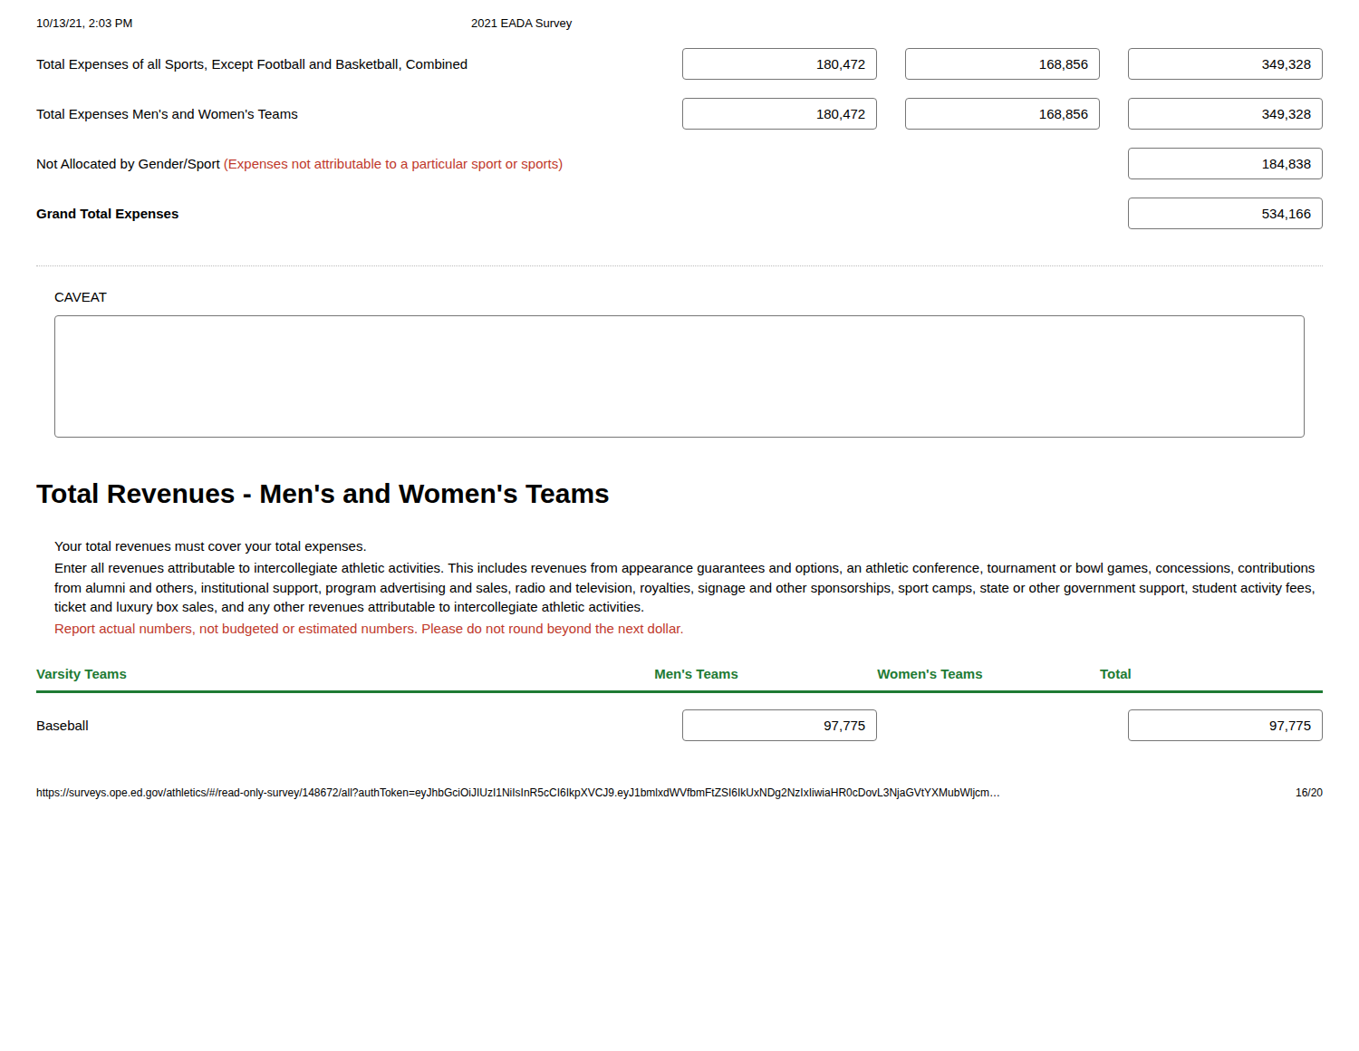10/13/21, 2:03 PM
2021 EADA Survey
| Total Expenses of all Sports, Except Football and Basketball, Combined | 180,472 | 168,856 | 349,328 |
| Total Expenses Men's and Women's Teams | 180,472 | 168,856 | 349,328 |
| Not Allocated by Gender/Sport (Expenses not attributable to a particular sport or sports) | | | 184,838 |
| Grand Total Expenses | | | 534,166 |
CAVEAT
Total Revenues - Men's and Women's Teams
Your total revenues must cover your total expenses.
Enter all revenues attributable to intercollegiate athletic activities. This includes revenues from appearance guarantees and options, an athletic conference, tournament or bowl games, concessions, contributions from alumni and others, institutional support, program advertising and sales, radio and television, royalties, signage and other sponsorships, sport camps, state or other government support, student activity fees, ticket and luxury box sales, and any other revenues attributable to intercollegiate athletic activities.
Report actual numbers, not budgeted or estimated numbers. Please do not round beyond the next dollar.
| Varsity Teams | Men's Teams | Women's Teams | Total |
| --- | --- | --- | --- |
| Baseball | 97,775 | | 97,775 |
https://surveys.ope.ed.gov/athletics/#/read-only-survey/148672/all?authToken=eyJhbGciOiJIUzI1NiIsInR5cCI6IkpXVCJ9.eyJ1bmlxdWVfbmFtZSI6IkUxNDg2NzIxIiwiaHR0cDovL3NjaGVtYXMubWljcm…
16/20